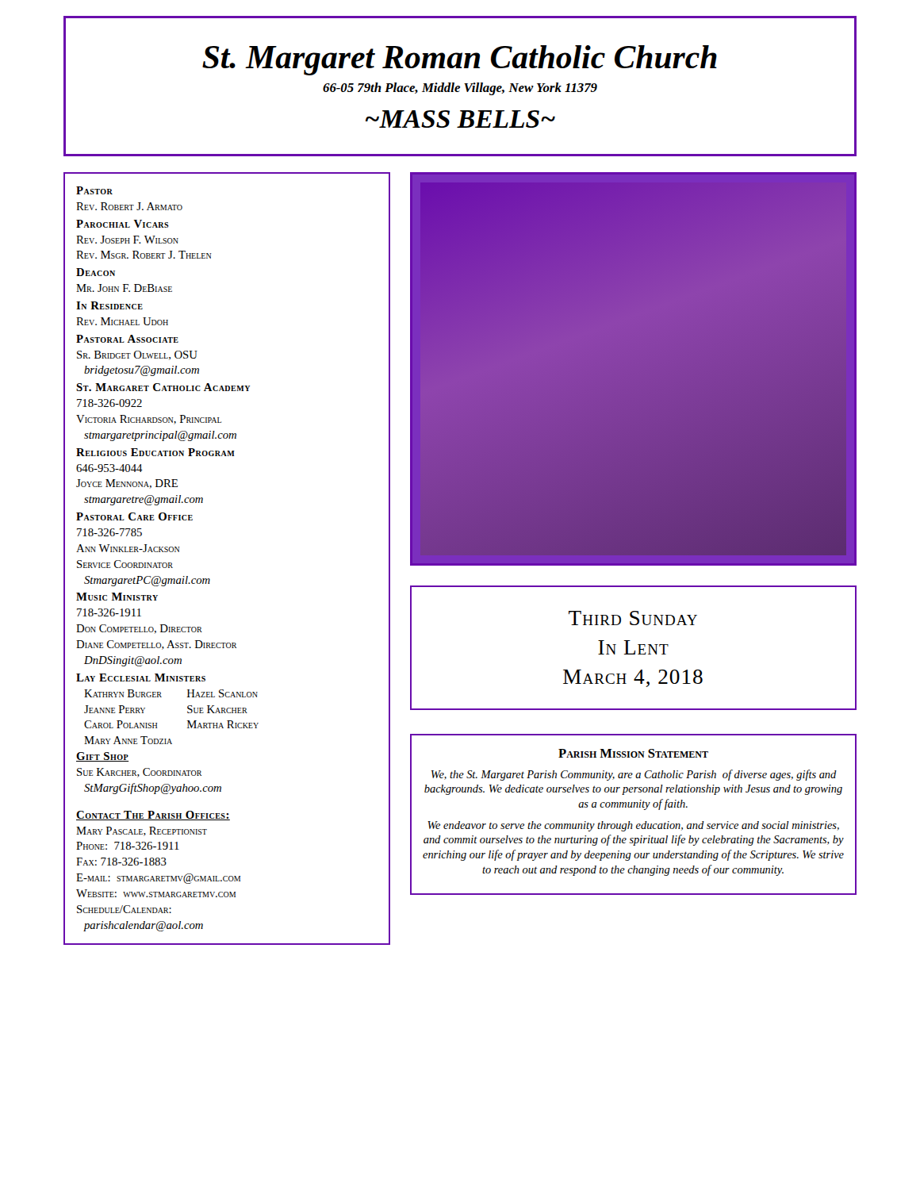St. Margaret Roman Catholic Church
66-05 79th Place, Middle Village, New York 11379
~MASS BELLS~
Pastor
Rev. Robert J. Armato
Parochial Vicars
Rev. Joseph F. Wilson
Rev. Msgr. Robert J. Thelen
Deacon
Mr. John F. DeBiase
In Residence
Rev. Michael Udoh
Pastoral Associate
Sr. Bridget Olwell, OSU
bridgetosu7@gmail.com
St. Margaret Catholic Academy
718-326-0922
Victoria Richardson, Principal
stmargaretprincipal@gmail.com
Religious Education Program
646-953-4044
Joyce Mennona, DRE
stmargaretre@gmail.com
Pastoral Care Office
718-326-7785
Ann Winkler-Jackson
Service Coordinator
StmargaretPC@gmail.com
Music Ministry
718-326-1911
Don Competello, Director
Diane Competello, Asst. Director
DnDSingit@aol.com
Lay Ecclesial Ministers
| Kathryn Burger | Hazel Scanlon |
| Jeanne Perry | Sue Karcher |
| Carol Polanish | Martha Rickey |
| Mary Anne Todzia | |
Gift Shop
Sue Karcher, Coordinator
StMargGiftShop@yahoo.com
Contact The Parish Offices:
Mary Pascale, Receptionist
Phone: 718-326-1911
Fax: 718-326-1883
E-mail: stmargaretmv@gmail.com
Website: www.stmargaretmv.com
Schedule/Calendar:
parishcalendar@aol.com
Third Sunday
In Lent
March 4, 2018
Parish Mission Statement
We, the St. Margaret Parish Community, are a Catholic Parish of diverse ages, gifts and backgrounds. We dedicate ourselves to our personal relationship with Jesus and to growing as a community of faith.
We endeavor to serve the community through education, and service and social ministries, and commit ourselves to the nurturing of the spiritual life by celebrating the Sacraments, by enriching our life of prayer and by deepening our understanding of the Scriptures. We strive to reach out and respond to the changing needs of our community.